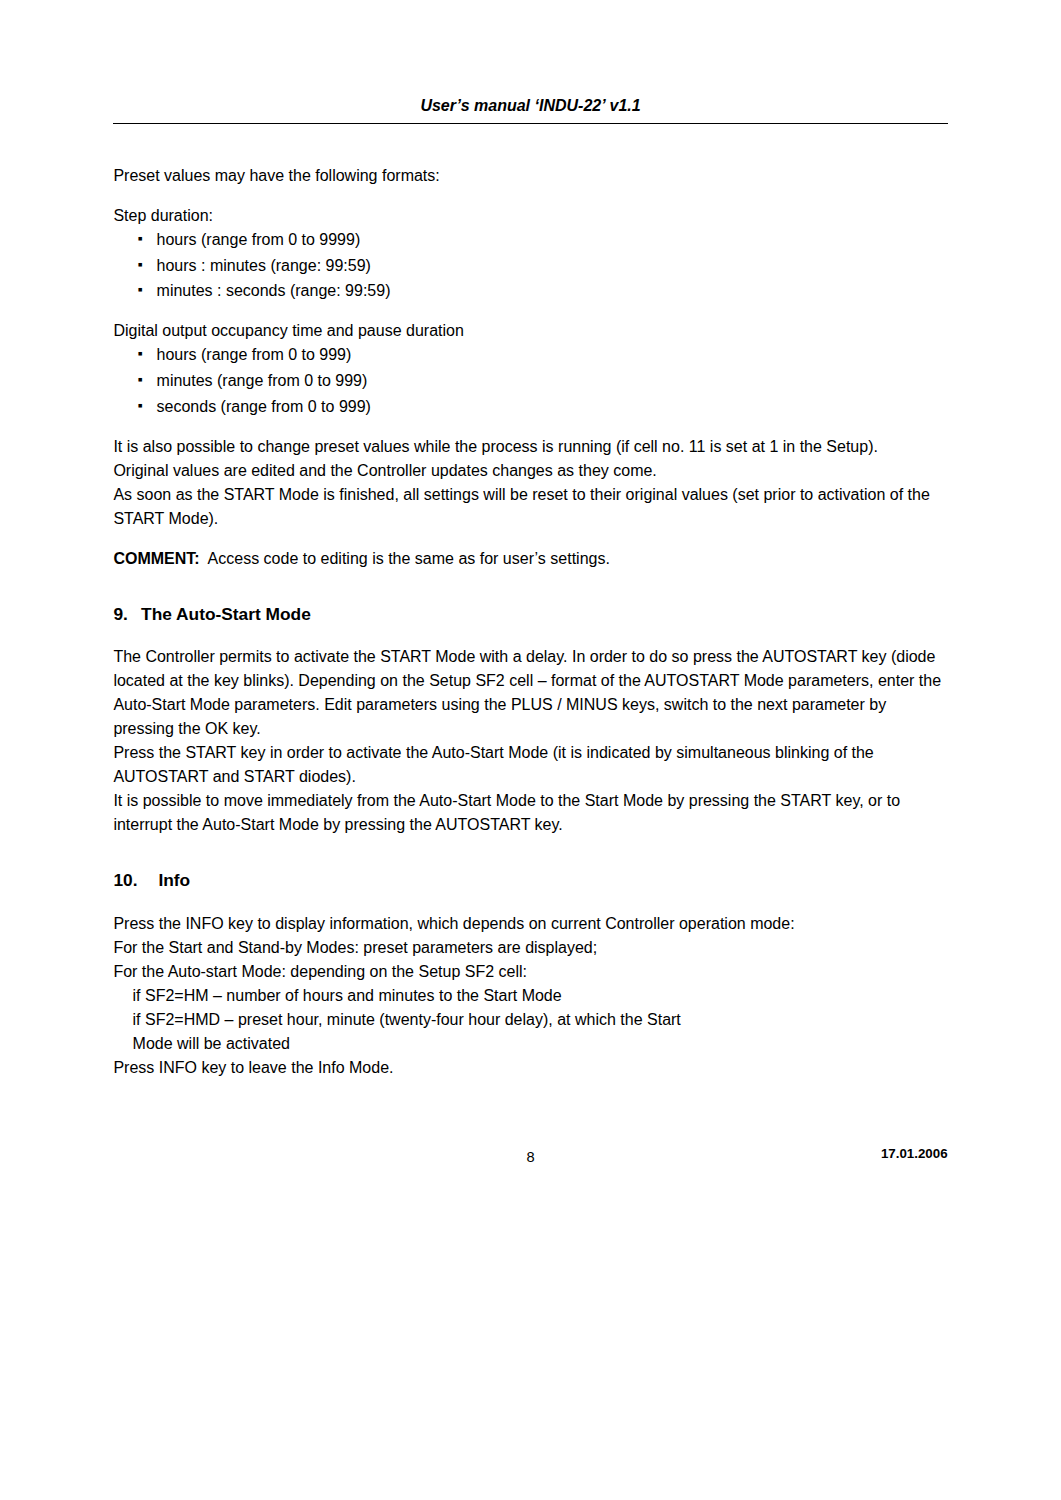User’s manual ‘INDU-22’ v1.1
Preset values may have the following formats:
Step duration:
hours (range from 0 to 9999)
hours : minutes (range: 99:59)
minutes : seconds (range: 99:59)
Digital output occupancy time and pause duration
hours (range from 0 to 999)
minutes (range from 0 to 999)
seconds (range from 0 to 999)
It is also possible to change preset values while the process is running (if cell no. 11 is set at 1 in the Setup).
Original values are edited and the Controller updates changes as they come.
As soon as the START Mode is finished, all settings will be reset to their original values (set prior to activation of the START Mode).
COMMENT: Access code to editing is the same as for user’s settings.
9. The Auto-Start Mode
The Controller permits to activate the START Mode with a delay. In order to do so press the AUTOSTART key (diode located at the key blinks). Depending on the Setup SF2 cell – format of the AUTOSTART Mode parameters, enter the Auto-Start Mode parameters. Edit parameters using the PLUS / MINUS keys, switch to the next parameter by pressing the OK key.
Press the START key in order to activate the Auto-Start Mode (it is indicated by simultaneous blinking of the AUTOSTART and START diodes).
It is possible to move immediately from the Auto-Start Mode to the Start Mode by pressing the START key, or to interrupt the Auto-Start Mode by pressing the AUTOSTART key.
10. Info
Press the INFO key to display information, which depends on current Controller operation mode:
For the Start and Stand-by Modes: preset parameters are displayed;
For the Auto-start Mode: depending on the Setup SF2 cell:
if SF2=HM – number of hours and minutes to the Start Mode
if SF2=HMD – preset hour, minute (twenty-four hour delay), at which the Start
Mode will be activated
Press INFO key to leave the Info Mode.
17.01.2006
8